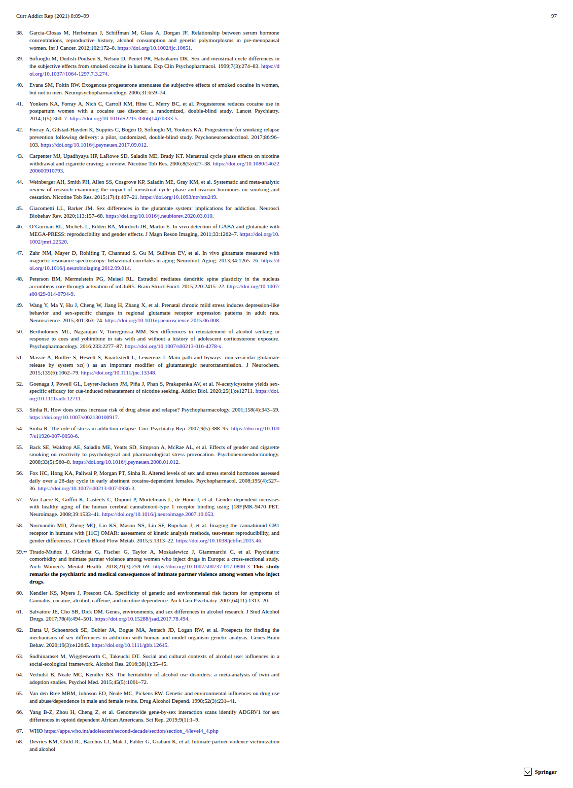Curr Addict Rep (2021) 8:89–99
97
38. Garcia-Closas M, Herbstman J, Schiffman M, Glass A, Dorgan JF. Relationship between serum hormone concentrations, reproductive history, alcohol consumption and genetic polymorphisms in pre-menopausal women. Int J Cancer. 2012;102:172–8. https://doi.org/10.1002/ijc.10651.
39. Sofuoglu M, Dudish-Poulsen S, Nelson D, Pentel PR, Hatsukami DK. Sex and menstrual cycle differences in the subjective effects from smoked cocaine in humans. Exp Clin Psychopharmacol. 1999;7(3):274–83. https://doi.org/10.1037//1064-1297.7.3.274.
40. Evans SM, Foltin RW. Exogenous progesterone attenuates the subjective effects of smoked cocaine in women, but not in men. Neuropsychopharmacology. 2006;31:659–74.
41. Yonkers KA, Forray A, Nich C, Carroll KM, Hine C, Merry BC, et al. Progesterone reduces cocaine use in postpartum women with a cocaine use disorder: a randomized, double-blind study. Lancet Psychiatry. 2014;1(5):360–7. https://doi.org/10.1016/S2215-0366(14)70333-5.
42. Forray A, Gilstad-Hayden K, Suppies C, Bogen D, Sofuoglu M, Yonkers KA. Progesterone for smoking relapse prevention following delivery: a pilot, randomized, double-blind study. Psychoneuroendocrinol. 2017;86:96–103. https://doi.org/10.1016/j.psyneuen.2017.09.012.
43. Carpenter MJ, Upadhyaya HP, LaRowe SD, Saladin ME, Brady KT. Menstrual cycle phase effects on nicotine withdrawal and cigarette craving: a review. Nicotine Tob Res. 2006;8(5):627–38. https://doi.org/10.1080/14622200600910793.
44. Weinberger AH, Smith PH, Allen SS, Cosgrove KP, Saladin ME, Gray KM, et al. Systematic and meta-analytic review of research examining the impact of menstrual cycle phase and ovarian hormones on smoking and cessation. Nicotine Tob Res. 2015;17(4):407–21. https://doi.org/10.1093/ntr/ntu249.
45. Giacometti LL, Barker JM. Sex differences in the glutamate system: implications for addiction. Neurosci Biobehav Rev. 2020;113:157–68. https://doi.org/10.1016/j.neubiorev.2020.03.010.
46. O’Gorman RL, Michels L, Edden RA, Murdoch JB, Martin E. In vivo detection of GABA and glutamate with MEGA-PRESS: reproducibility and gender effects. J Magn Reson Imaging. 2011;33:1262–7. https://doi.org/10.1002/jmri.22520.
47. Zahr NM, Mayer D, Rohlfing T, Chanraud S, Gu M, Sullivan EV, et al. In vivo glutamate measured with magnetic resonance spectroscopy: behavioral correlates in aging Neurobiol. Aging. 2013;34:1265–76. https://doi.org/10.1016/j.neurobiolaging.2012.09.014.
48. Peterson BM, Mermelstein PG, Meisel RL. Estradiol mediates dendritic spine plasticity in the nucleus accumbens core through activation of mGluR5. Brain Struct Funct. 2015;220:2415–22. https://doi.org/10.1007/s00429-014-0794-9.
49. Wang Y, Ma Y, Hu J, Cheng W, Jiang H, Zhang X, et al. Prenatal chronic mild stress induces depression-like behavior and sex-specific changes in regional glutamate receptor expression patterns in adult rats. Neuroscience. 2015;301:363–74. https://doi.org/10.1016/j.neuroscience.2015.06.008.
50. Bertholomey ML, Nagarajan V, Torregrossa MM. Sex differences in reinstatement of alcohol seeking in response to cues and yohimbine in rats with and without a history of adolescent corticosterone exposure. Psychopharmacology. 2016;233:2277–87. https://doi.org/10.1007/s00213-016-4278-x.
51. Massie A, Boillée S, Hewett S, Knackstedt L, Lewerenz J. Main path and byways: non-vesicular glutamate release by system xc(−) as an important modifier of glutamatergic neurotransmission. J Neurochem. 2015;135(6):1062–79. https://doi.org/10.1111/jnc.13348.
52. Goenaga J, Powell GL, Leyrer-Jackson JM, Piña J, Phan S, Prakapenka AV, et al. N-acetylcysteine yields sex-specific efficacy for cue-induced reinstatement of nicotine seeking. Addict Biol. 2020;25(1):e12711. https://doi.org/10.1111/adb.12711.
53. Sinha R. How does stress increase risk of drug abuse and relapse? Psychopharmacology. 2001;158(4):343–59. https://doi.org/10.1007/s002130100917.
54. Sinha R. The role of stress in addiction relapse. Curr Psychiatry Rep. 2007;9(5):388–95. https://doi.org/10.1007/s11920-007-0050-6.
55. Back SE, Waldrop AE, Saladin ME, Yeatts SD, Simpson A, McRae AL, et al. Effects of gender and cigarette smoking on reactivity to psychological and pharmacological stress provocation. Psychoneuroendocrinology. 2008;33(5):560–8. https://doi.org/10.1016/j.psyneuen.2008.01.012.
56. Fox HC, Hong KA, Paliwal P, Morgan PT, Sinha R. Altered levels of sex and stress steroid hormones assessed daily over a 28-day cycle in early abstinent cocaine-dependent females. Psychopharmacol. 2008;195(4):527–36. https://doi.org/10.1007/s00213-007-0936-3.
57. Van Laere K, Goffin K, Casteels C, Dupont P, Mortelmans L, de Hoon J, et al. Gender-dependent increases with healthy aging of the human cerebral cannabinoid-type 1 receptor binding using [18F]MK-9470 PET. Neuroimage. 2008;39:1533–41. https://doi.org/10.1016/j.neuroimage.2007.10.053.
58. Normandin MD, Zheng MQ, Lin KS, Mason NS, Lin SF, Ropchan J, et al. Imaging the cannabinoid CB1 receptor in humans with [11C] OMAR: assessment of kinetic analysis methods, test-retest reproducibility, and gender differences. J Cereb Blood Flow Metab. 2015;5:1313–22. https://doi.org/10.1038/jcbfm.2015.46.
59.••Tirado-Muñoz J, Gilchrist G, Fischer G, Taylor A, Moskalewicz J, Giammarchi C, et al. Psychiatric comorbidity and intimate partner violence among women who inject drugs in Europe: a cross-sectional study. Arch Women’s Mental Health. 2018;21(3):259–69. https://doi.org/10.1007/s00737-017-0800-3 This study remarks the psychiatric and medical consequences of intimate partner violence among women who inject drugs.
60. Kendler KS, Myers J, Prescott CA. Specificity of genetic and environmental risk factors for symptoms of Cannabis, cocaine, alcohol, caffeine, and nicotine dependence. Arch Gen Psychiatry. 2007;64(11):1313–20.
61. Salvatore JE, Cho SB, Dick DM. Genes, environments, and sex differences in alcohol research. J Stud Alcohol Drugs. 2017;78(4):494–501. https://doi.org/10.15288/jsad.2017.78.494.
62. Datta U, Schoenrock SE, Bubier JA, Bogue MA, Jentsch JD, Logan RW, et al. Prospects for finding the mechanisms of sex differences in addiction with human and model organism genetic analysis. Genes Brain Behav. 2020;19(3):e12645. https://doi.org/10.1111/gbb.12645.
63. Sudhinaraset M, Wigglesworth C, Takeuchi DT. Social and cultural contexts of alcohol use: influences in a social-ecological framework. Alcohol Res. 2016;38(1):35–45.
64. Verhulst B, Neale MC, Kendler KS. The heritability of alcohol use disorders: a meta-analysis of twin and adoption studies. Psychol Med. 2015;45(5):1061–72.
65. Van den Bree MBM, Johnson EO, Neale MC, Pickens RW. Genetic and environmental influences on drug use and abuse/dependence in male and female twins. Drug Alcohol Depend. 1998;52(3):231–41.
66. Yang B-Z, Zhou H, Cheng Z, et al. Genomewide gene-by-sex interaction scans identify ADGRV1 for sex differences in opioid dependent African Americans. Sci Rep. 2019;9(1):1–9.
67. WHO https://apps.who.int/adolescent/second-decade/section/section_4/level4_4.php
68. Devries KM, Child JC, Bacchus LJ, Mak J, Falder G, Graham K, et al. Intimate partner violence victimization and alcohol
Springer